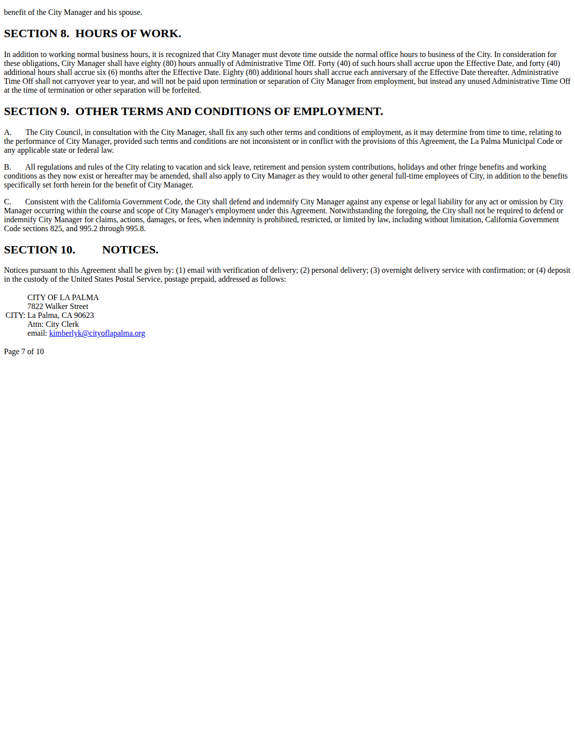benefit of the City Manager and his spouse.
SECTION 8. HOURS OF WORK.
In addition to working normal business hours, it is recognized that City Manager must devote time outside the normal office hours to business of the City. In consideration for these obligations, City Manager shall have eighty (80) hours annually of Administrative Time Off. Forty (40) of such hours shall accrue upon the Effective Date, and forty (40) additional hours shall accrue six (6) months after the Effective Date. Eighty (80) additional hours shall accrue each anniversary of the Effective Date thereafter. Administrative Time Off shall not carryover year to year, and will not be paid upon termination or separation of City Manager from employment, but instead any unused Administrative Time Off at the time of termination or other separation will be forfeited.
SECTION 9. OTHER TERMS AND CONDITIONS OF EMPLOYMENT.
A. The City Council, in consultation with the City Manager, shall fix any such other terms and conditions of employment, as it may determine from time to time, relating to the performance of City Manager, provided such terms and conditions are not inconsistent or in conflict with the provisions of this Agreement, the La Palma Municipal Code or any applicable state or federal law.
B. All regulations and rules of the City relating to vacation and sick leave, retirement and pension system contributions, holidays and other fringe benefits and working conditions as they now exist or hereafter may be amended, shall also apply to City Manager as they would to other general full-time employees of City, in addition to the benefits specifically set forth herein for the benefit of City Manager.
C. Consistent with the California Government Code, the City shall defend and indemnify City Manager against any expense or legal liability for any act or omission by City Manager occurring within the course and scope of City Manager's employment under this Agreement. Notwithstanding the foregoing, the City shall not be required to defend or indemnify City Manager for claims, actions, damages, or fees, when indemnity is prohibited, restricted, or limited by law, including without limitation, California Government Code sections 825, and 995.2 through 995.8.
SECTION 10. NOTICES.
Notices pursuant to this Agreement shall be given by: (1) email with verification of delivery; (2) personal delivery; (3) overnight delivery service with confirmation; or (4) deposit in the custody of the United States Postal Service, postage prepaid, addressed as follows:
| CITY: | CITY OF LA PALMA 7822 Walker Street La Palma, CA 90623 Attn: City Clerk email: kimberlyk@cityoflapalma.org |
Page 7 of 10